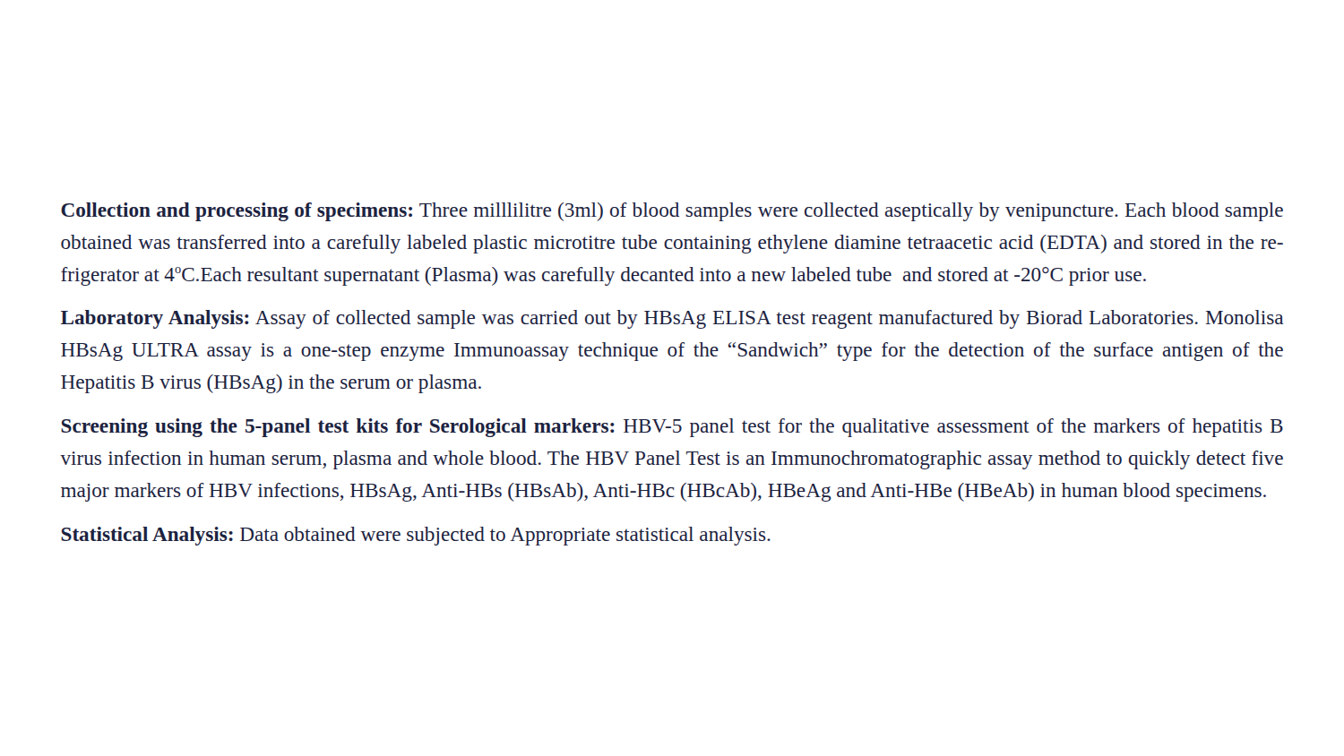Collection and processing of specimens: Three milllilitre (3ml) of blood samples were collected aseptically by venipuncture. Each blood sample obtained was transferred into a carefully labeled plastic microtitre tube containing ethylene diamine tetraacetic acid (EDTA) and stored in the refrigerator at 4oC.Each resultant supernatant (Plasma) was carefully decanted into a new labeled tube and stored at -20°C prior use.
Laboratory Analysis: Assay of collected sample was carried out by HBsAg ELISA test reagent manufactured by Biorad Laboratories. Monolisa HBsAg ULTRA assay is a one-step enzyme Immunoassay technique of the “Sandwich” type for the detection of the surface antigen of the Hepatitis B virus (HBsAg) in the serum or plasma.
Screening using the 5-panel test kits for Serological markers: HBV-5 panel test for the qualitative assessment of the markers of hepatitis B virus infection in human serum, plasma and whole blood. The HBV Panel Test is an Immunochromatographic assay method to quickly detect five major markers of HBV infections, HBsAg, Anti-HBs (HBsAb), Anti-HBc (HBcAb), HBeAg and Anti-HBe (HBeAb) in human blood specimens.
Statistical Analysis: Data obtained were subjected to Appropriate statistical analysis.